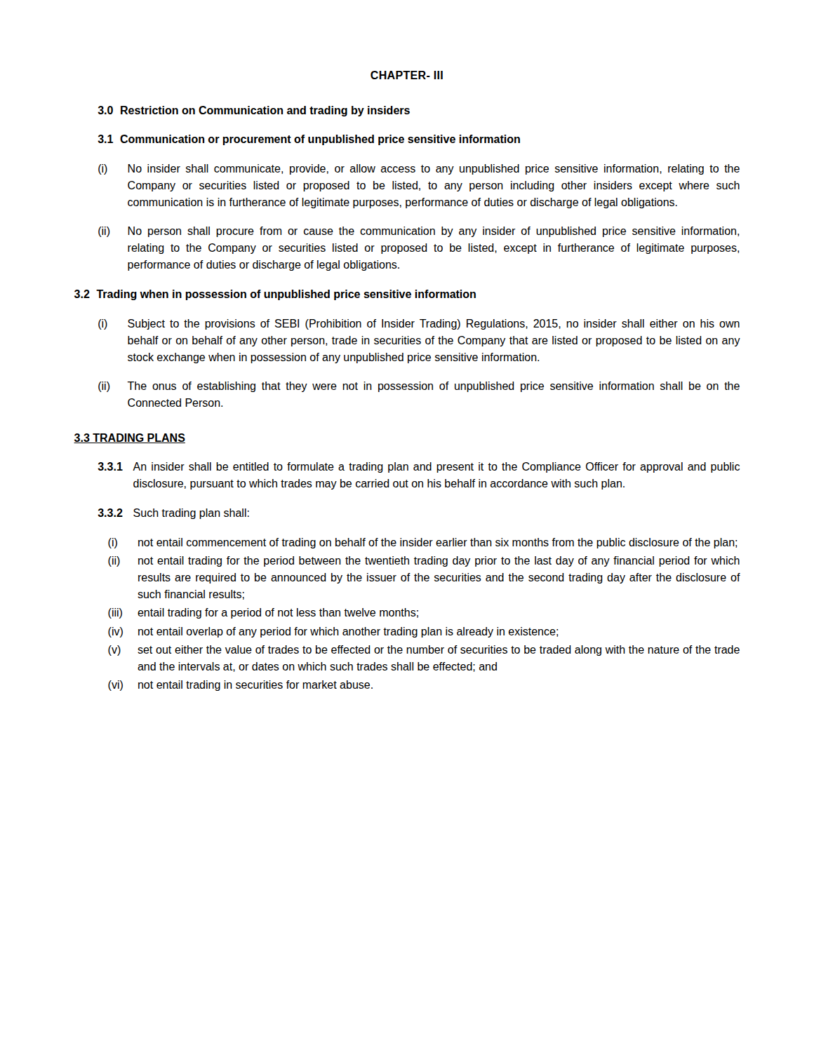CHAPTER- III
3.0 Restriction on Communication and trading by insiders
3.1 Communication or procurement of unpublished price sensitive information
(i) No insider shall communicate, provide, or allow access to any unpublished price sensitive information, relating to the Company or securities listed or proposed to be listed, to any person including other insiders except where such communication is in furtherance of legitimate purposes, performance of duties or discharge of legal obligations.
(ii) No person shall procure from or cause the communication by any insider of unpublished price sensitive information, relating to the Company or securities listed or proposed to be listed, except in furtherance of legitimate purposes, performance of duties or discharge of legal obligations.
3.2 Trading when in possession of unpublished price sensitive information
(i) Subject to the provisions of SEBI (Prohibition of Insider Trading) Regulations, 2015, no insider shall either on his own behalf or on behalf of any other person, trade in securities of the Company that are listed or proposed to be listed on any stock exchange when in possession of any unpublished price sensitive information.
(ii) The onus of establishing that they were not in possession of unpublished price sensitive information shall be on the Connected Person.
3.3 TRADING PLANS
3.3.1 An insider shall be entitled to formulate a trading plan and present it to the Compliance Officer for approval and public disclosure, pursuant to which trades may be carried out on his behalf in accordance with such plan.
3.3.2 Such trading plan shall:
(i) not entail commencement of trading on behalf of the insider earlier than six months from the public disclosure of the plan;
(ii) not entail trading for the period between the twentieth trading day prior to the last day of any financial period for which results are required to be announced by the issuer of the securities and the second trading day after the disclosure of such financial results;
(iii) entail trading for a period of not less than twelve months;
(iv) not entail overlap of any period for which another trading plan is already in existence;
(v) set out either the value of trades to be effected or the number of securities to be traded along with the nature of the trade and the intervals at, or dates on which such trades shall be effected; and
(vi) not entail trading in securities for market abuse.